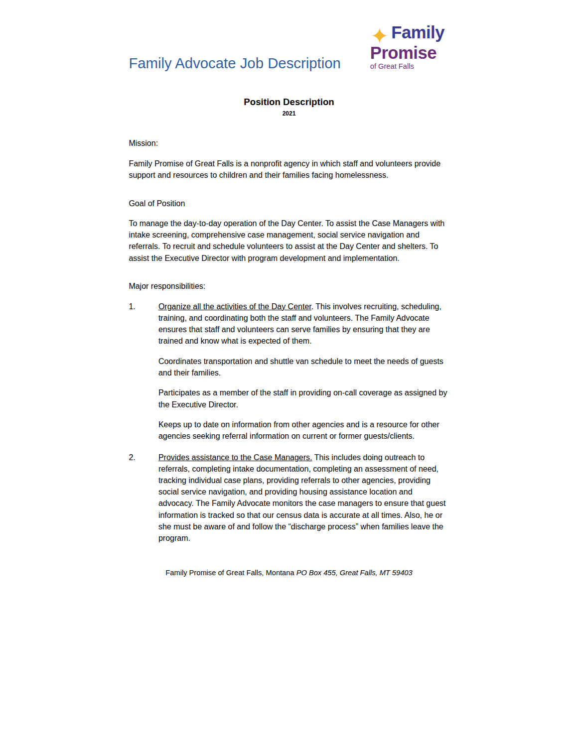✦ Family Promise of Great Falls
Family Advocate Job Description
Position Description
2021
Mission:
Family Promise of Great Falls is a nonprofit agency in which staff and volunteers provide support and resources to children and their families facing homelessness.
Goal of Position
To manage the day-to-day operation of the Day Center. To assist the Case Managers with intake screening, comprehensive case management, social service navigation and referrals. To recruit and schedule volunteers to assist at the Day Center and shelters. To assist the Executive Director with program development and implementation.
Major responsibilities:
Organize all the activities of the Day Center. This involves recruiting, scheduling, training, and coordinating both the staff and volunteers. The Family Advocate ensures that staff and volunteers can serve families by ensuring that they are trained and know what is expected of them.
Coordinates transportation and shuttle van schedule to meet the needs of guests and their families.
Participates as a member of the staff in providing on-call coverage as assigned by the Executive Director.
Keeps up to date on information from other agencies and is a resource for other agencies seeking referral information on current or former guests/clients.
Provides assistance to the Case Managers. This includes doing outreach to referrals, completing intake documentation, completing an assessment of need, tracking individual case plans, providing referrals to other agencies, providing social service navigation, and providing housing assistance location and advocacy. The Family Advocate monitors the case managers to ensure that guest information is tracked so that our census data is accurate at all times. Also, he or she must be aware of and follow the “discharge process” when families leave the program.
Family Promise of Great Falls, Montana PO Box 455, Great Falls, MT 59403